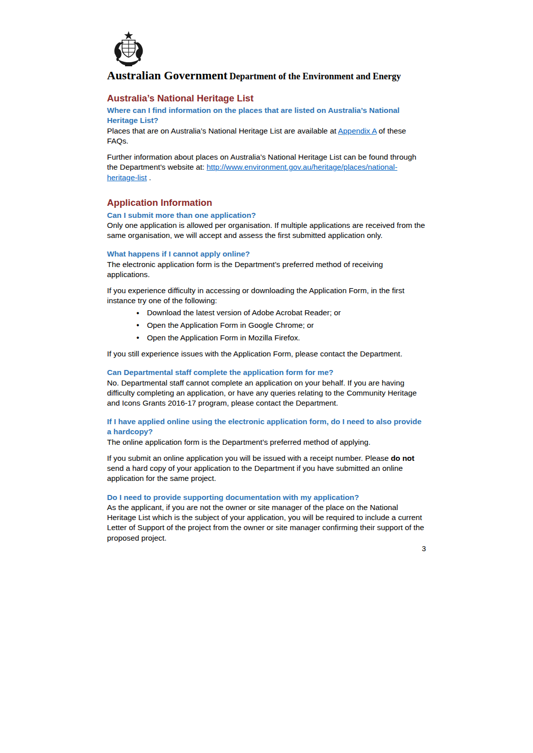Australian Government Department of the Environment and Energy
Australia’s National Heritage List
Where can I find information on the places that are listed on Australia’s National Heritage List?
Places that are on Australia’s National Heritage List are available at Appendix A of these FAQs.
Further information about places on Australia’s National Heritage List can be found through the Department’s website at: http://www.environment.gov.au/heritage/places/national-heritage-list .
Application Information
Can I submit more than one application?
Only one application is allowed per organisation. If multiple applications are received from the same organisation, we will accept and assess the first submitted application only.
What happens if I cannot apply online?
The electronic application form is the Department’s preferred method of receiving applications.
If you experience difficulty in accessing or downloading the Application Form, in the first instance try one of the following:
Download the latest version of Adobe Acrobat Reader; or
Open the Application Form in Google Chrome; or
Open the Application Form in Mozilla Firefox.
If you still experience issues with the Application Form, please contact the Department.
Can Departmental staff complete the application form for me?
No. Departmental staff cannot complete an application on your behalf. If you are having difficulty completing an application, or have any queries relating to the Community Heritage and Icons Grants 2016-17 program, please contact the Department.
If I have applied online using the electronic application form, do I need to also provide a hardcopy?
The online application form is the Department’s preferred method of applying.
If you submit an online application you will be issued with a receipt number. Please do not send a hard copy of your application to the Department if you have submitted an online application for the same project.
Do I need to provide supporting documentation with my application?
As the applicant, if you are not the owner or site manager of the place on the National Heritage List which is the subject of your application, you will be required to include a current Letter of Support of the project from the owner or site manager confirming their support of the proposed project.
3